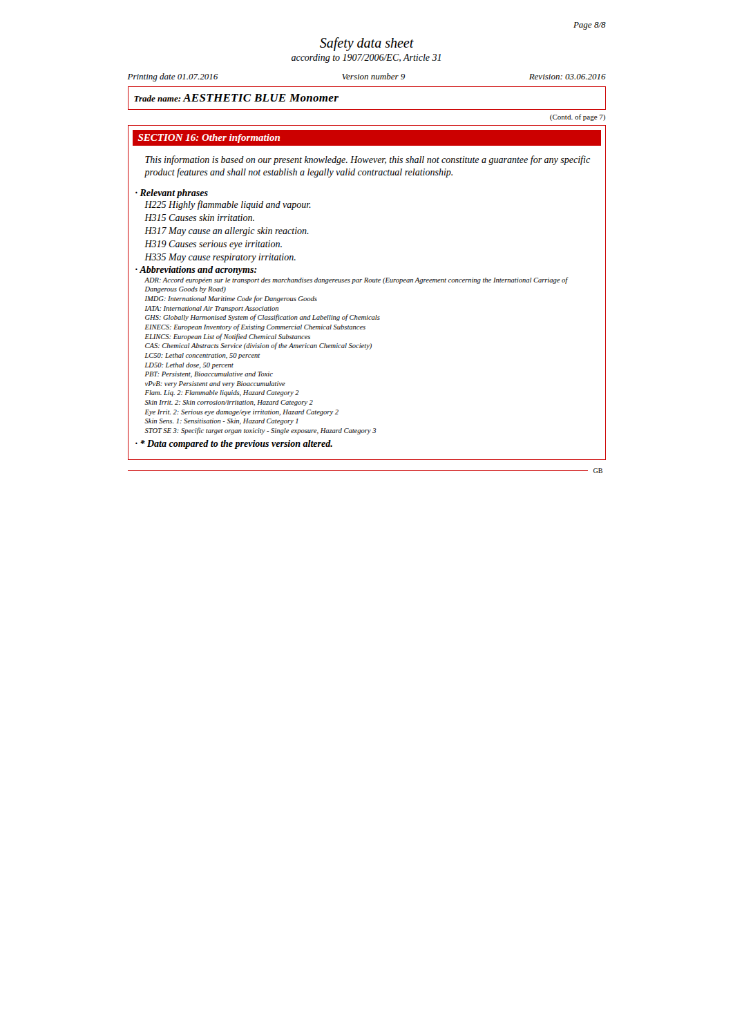Page 8/8
Safety data sheet
according to 1907/2006/EC, Article 31
Printing date 01.07.2016 Version number 9 Revision: 03.06.2016
Trade name: AESTHETIC BLUE Monomer
(Contd. of page 7)
SECTION 16: Other information
This information is based on our present knowledge. However, this shall not constitute a guarantee for any specific product features and shall not establish a legally valid contractual relationship.
Relevant phrases
H225 Highly flammable liquid and vapour.
H315 Causes skin irritation.
H317 May cause an allergic skin reaction.
H319 Causes serious eye irritation.
H335 May cause respiratory irritation.
Abbreviations and acronyms:
ADR: Accord européen sur le transport des marchandises dangereuses par Route (European Agreement concerning the International Carriage of Dangerous Goods by Road)
IMDG: International Maritime Code for Dangerous Goods
IATA: International Air Transport Association
GHS: Globally Harmonised System of Classification and Labelling of Chemicals
EINECS: European Inventory of Existing Commercial Chemical Substances
ELINCS: European List of Notified Chemical Substances
CAS: Chemical Abstracts Service (division of the American Chemical Society)
LC50: Lethal concentration, 50 percent
LD50: Lethal dose, 50 percent
PBT: Persistent, Bioaccumulative and Toxic
vPvB: very Persistent and very Bioaccumulative
Flam. Liq. 2: Flammable liquids, Hazard Category 2
Skin Irrit. 2: Skin corrosion/irritation, Hazard Category 2
Eye Irrit. 2: Serious eye damage/eye irritation, Hazard Category 2
Skin Sens. 1: Sensitisation - Skin, Hazard Category 1
STOT SE 3: Specific target organ toxicity - Single exposure, Hazard Category 3
* Data compared to the previous version altered.
GB